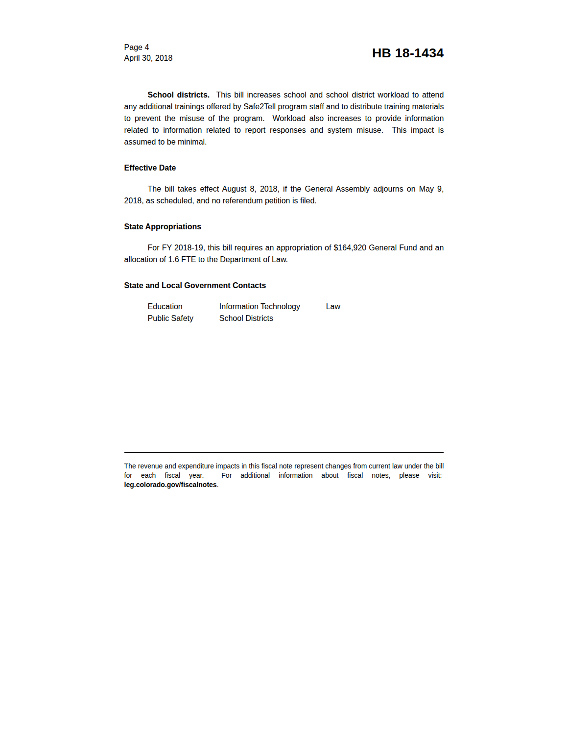Page 4
April 30, 2018
HB 18-1434
School districts. This bill increases school and school district workload to attend any additional trainings offered by Safe2Tell program staff and to distribute training materials to prevent the misuse of the program. Workload also increases to provide information related to information related to report responses and system misuse. This impact is assumed to be minimal.
Effective Date
The bill takes effect August 8, 2018, if the General Assembly adjourns on May 9, 2018, as scheduled, and no referendum petition is filed.
State Appropriations
For FY 2018-19, this bill requires an appropriation of $164,920 General Fund and an allocation of 1.6 FTE to the Department of Law.
State and Local Government Contacts
| Education | Information Technology | Law |
| Public Safety | School Districts | |
The revenue and expenditure impacts in this fiscal note represent changes from current law under the bill for each fiscal year. For additional information about fiscal notes, please visit: leg.colorado.gov/fiscalnotes.